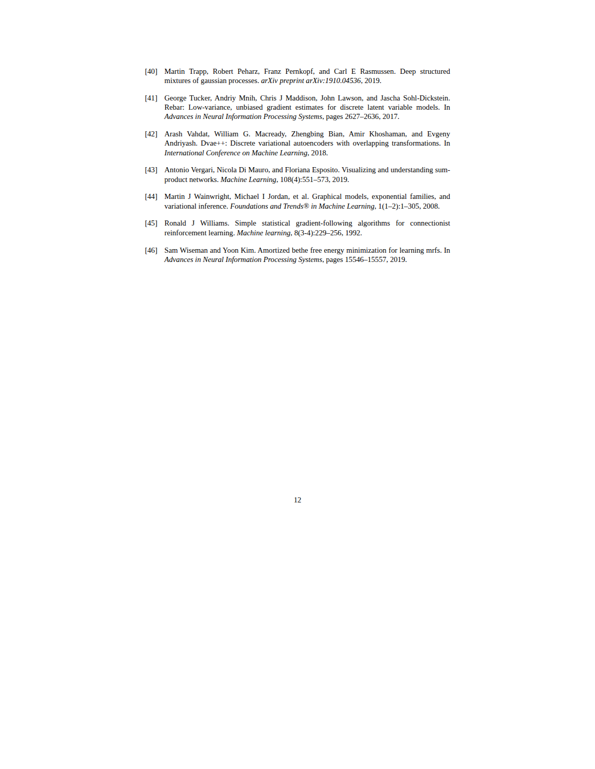[40] Martin Trapp, Robert Peharz, Franz Pernkopf, and Carl E Rasmussen. Deep structured mixtures of gaussian processes. arXiv preprint arXiv:1910.04536, 2019.
[41] George Tucker, Andriy Mnih, Chris J Maddison, John Lawson, and Jascha Sohl-Dickstein. Rebar: Low-variance, unbiased gradient estimates for discrete latent variable models. In Advances in Neural Information Processing Systems, pages 2627–2636, 2017.
[42] Arash Vahdat, William G. Macready, Zhengbing Bian, Amir Khoshaman, and Evgeny Andriyash. Dvae++: Discrete variational autoencoders with overlapping transformations. In International Conference on Machine Learning, 2018.
[43] Antonio Vergari, Nicola Di Mauro, and Floriana Esposito. Visualizing and understanding sum-product networks. Machine Learning, 108(4):551–573, 2019.
[44] Martin J Wainwright, Michael I Jordan, et al. Graphical models, exponential families, and variational inference. Foundations and Trends® in Machine Learning, 1(1–2):1–305, 2008.
[45] Ronald J Williams. Simple statistical gradient-following algorithms for connectionist reinforcement learning. Machine learning, 8(3-4):229–256, 1992.
[46] Sam Wiseman and Yoon Kim. Amortized bethe free energy minimization for learning mrfs. In Advances in Neural Information Processing Systems, pages 15546–15557, 2019.
12